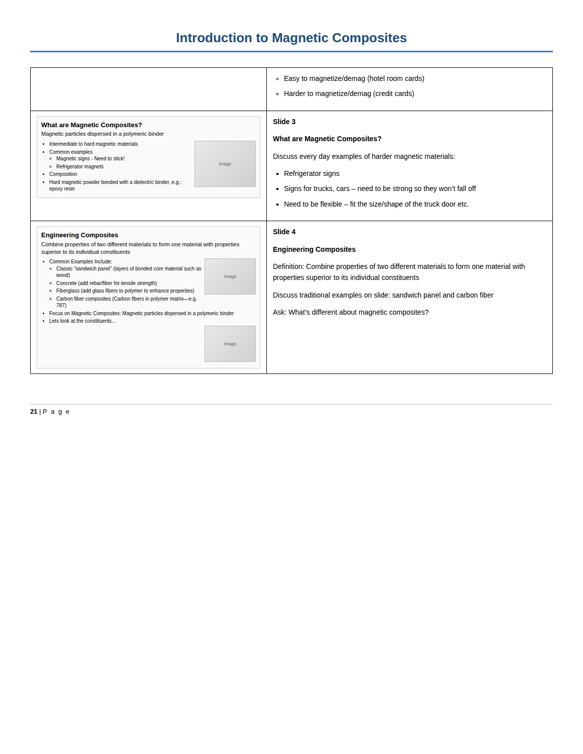Introduction to Magnetic Composites
| | Easy to magnetize/demag (hotel room cards) Harder to magnetize/demag (credit cards) |
| What are Magnetic Composites? Magnetic particles dispersed in a polymeric binder image Intermediate to hard magnetic materials Common examples Magnetic signs - Need to stick! Refrigerator magnets Composition Hard magnetic powder bonded with a dielectric binder, e.g.: epoxy resin | Slide 3 What are Magnetic Composites? Discuss every day examples of harder magnetic materials: Refrigerator signs Signs for trucks, cars – need to be strong so they won’t fall off Need to be flexible – fit the size/shape of the truck door etc. |
| Engineering Composites Combine properties of two different materials to form one material with properties superior to its individual constituents image Common Examples Include: Classic “sandwich panel” (layers of bonded core material such as wood) Concrete (add rebar/fiber for tensile strength) Fiberglass (add glass fibers to polymer to enhance properties) Carbon fiber composites (Carbon fibers in polymer matrix—e.g. 787) Focus on Magnetic Composites: Magnetic particles dispersed in a polymeric binder Lets look at the constituents… image | Slide 4 Engineering Composites Definition: Combine properties of two different materials to form one material with properties superior to its individual constituents Discuss traditional examples on slide: sandwich panel and carbon fiber Ask: What’s different about magnetic composites? |
21 | P a g e